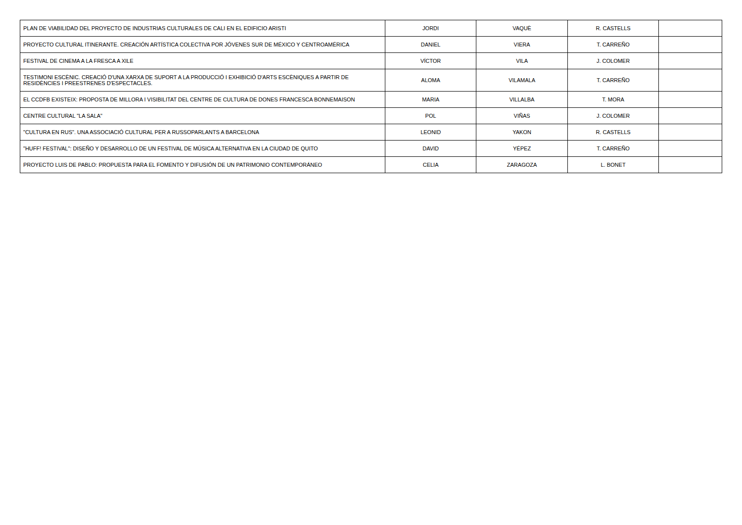| PLAN DE VIABILIDAD DEL PROYECTO DE INDUSTRIAS CULTURALES DE CALI EN EL EDIFICIO ARISTI | JORDI | VAQUÈ | R. CASTELLS | |
| PROYECTO CULTURAL ITINERANTE. CREACIÓN ARTÍSTICA COLECTIVA POR JÓVENES SUR DE MÉXICO Y CENTROAMÉRICA | DANIEL | VIERA | T. CARREÑO | |
| FESTIVAL DE CINEMA A LA FRESCA A XILE | VÍCTOR | VILA | J. COLOMER | |
| TESTIMONI ESCÈNIC. CREACIÓ D'UNA XARXA DE SUPORT A LA PRODUCCIÓ I EXHIBICIÓ D'ARTS ESCÈNIQUES A PARTIR DE RESIDÈNCIES I PREESTRENES D'ESPECTACLES. | ALOMA | VILAMALA | T. CARREÑO | |
| EL CCDFB EXISTEIX: PROPOSTA DE MILLORA I VISIBILITAT DEL CENTRE DE CULTURA DE DONES FRANCESCA BONNEMAISON | MARIA | VILLALBA | T. MORA | |
| CENTRE CULTURAL "LA SALA" | POL | VIÑAS | J. COLOMER | |
| "CULTURA EN RUS". UNA ASSOCIACIÓ CULTURAL PER A RUSSOPARLANTS A BARCELONA | LEONID | YAKON | R. CASTELLS | |
| "HUFF! FESTIVAL": DISEÑO Y DESARROLLO DE UN FESTIVAL DE MÚSICA ALTERNATIVA EN LA CIUDAD DE QUITO | DAVID | YÉPEZ | T. CARREÑO | |
| PROYECTO LUIS DE PABLO: PROPUESTA PARA EL FOMENTO Y DIFUSIÓN DE UN PATRIMONIO CONTEMPORÁNEO | CELIA | ZARAGOZA | L. BONET | |